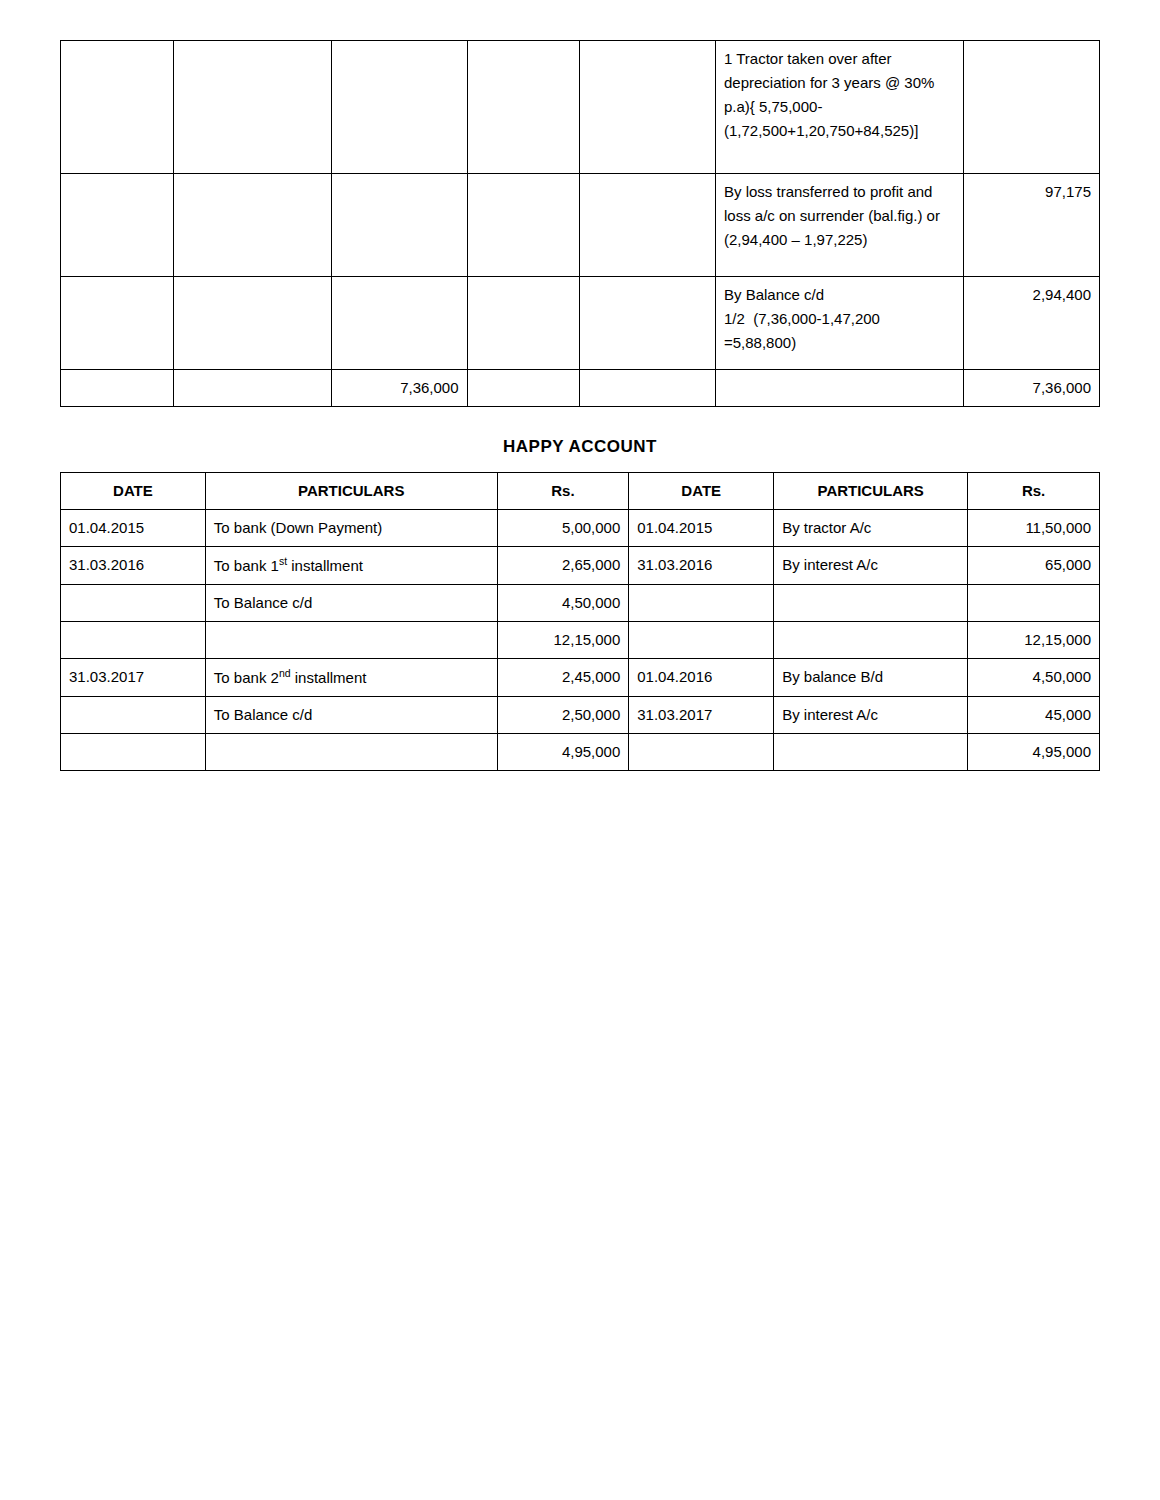| | | | | | 1 Tractor taken over after depreciation for 3 years @ 30% p.a){ 5,75,000-(1,72,500+1,20,750+84,525)] | |
| | | | | | By loss transferred to profit and loss a/c on surrender (bal.fig.) or (2,94,400 – 1,97,225) | 97,175 |
| | | | | | By Balance c/d 1/2 (7,36,000-1,47,200 =5,88,800) | 2,94,400 |
| | | 7,36,000 | | | | 7,36,000 |
HAPPY ACCOUNT
| DATE | PARTICULARS | Rs. | DATE | PARTICULARS | Rs. |
| --- | --- | --- | --- | --- | --- |
| 01.04.2015 | To bank (Down Payment) | 5,00,000 | 01.04.2015 | By tractor A/c | 11,50,000 |
| 31.03.2016 | To bank 1 st installment | 2,65,000 | 31.03.2016 | By interest A/c | 65,000 |
| | To Balance c/d | 4,50,000 | | | |
| | | 12,15,000 | | | 12,15,000 |
| 31.03.2017 | To bank 2 nd installment | 2,45,000 | 01.04.2016 | By balance B/d | 4,50,000 |
| | To Balance c/d | 2,50,000 | 31.03.2017 | By interest A/c | 45,000 |
| | | 4,95,000 | | | 4,95,000 |